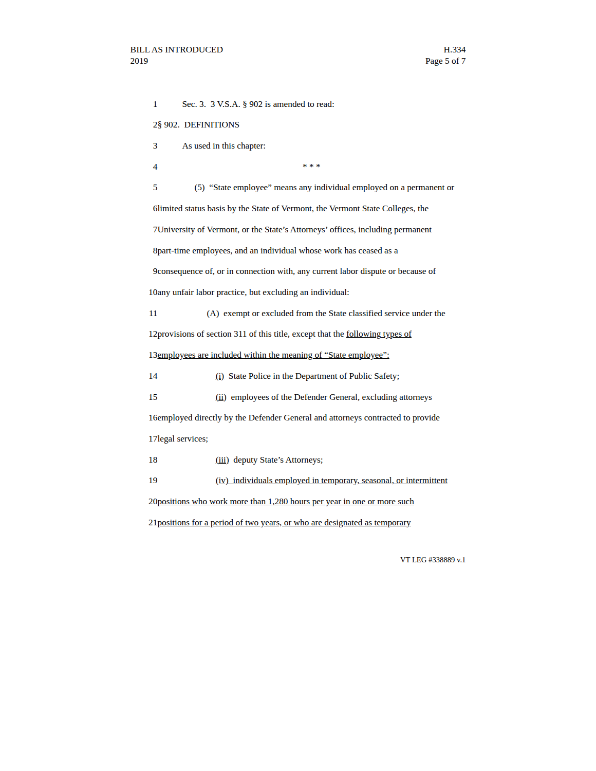BILL AS INTRODUCED
2019
H.334
Page 5 of 7
| 1 | Sec. 3. 3 V.S.A. § 902 is amended to read: |
| 2 | § 902. DEFINITIONS |
| 3 | As used in this chapter: |
| 4 | * * * |
| 5 | (5) “State employee” means any individual employed on a permanent or |
| 6 | limited status basis by the State of Vermont, the Vermont State Colleges, the |
| 7 | University of Vermont, or the State’s Attorneys’ offices, including permanent |
| 8 | part-time employees, and an individual whose work has ceased as a |
| 9 | consequence of, or in connection with, any current labor dispute or because of |
| 10 | any unfair labor practice, but excluding an individual: |
| 11 | (A) exempt or excluded from the State classified service under the |
| 12 | provisions of section 311 of this title, except that the following types of |
| 13 | employees are included within the meaning of “State employee”: |
| 14 | (i) State Police in the Department of Public Safety; |
| 15 | (ii) employees of the Defender General, excluding attorneys |
| 16 | employed directly by the Defender General and attorneys contracted to provide |
| 17 | legal services; |
| 18 | (iii) deputy State’s Attorneys; |
| 19 | (iv) individuals employed in temporary, seasonal, or intermittent |
| 20 | positions who work more than 1,280 hours per year in one or more such |
| 21 | positions for a period of two years, or who are designated as temporary |
VT LEG #338889 v.1